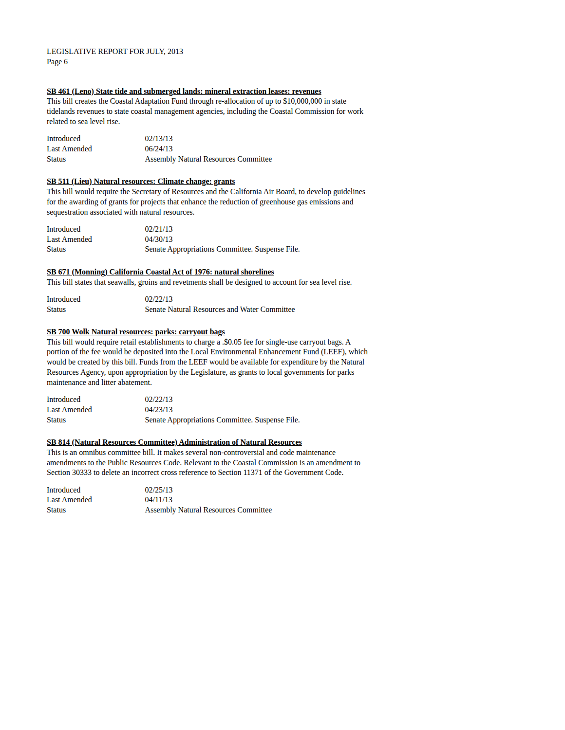LEGISLATIVE REPORT FOR JULY, 2013
Page 6
SB 461 (Leno) State tide and submerged lands: mineral extraction leases: revenues
This bill creates the Coastal Adaptation Fund through re-allocation of up to $10,000,000 in state tidelands revenues to state coastal management agencies, including the Coastal Commission for work related to sea level rise.
| Introduced | 02/13/13 |
| Last Amended | 06/24/13 |
| Status | Assembly Natural Resources Committee |
SB 511 (Lieu) Natural resources: Climate change: grants
This bill would require the Secretary of Resources and the California Air Board, to develop guidelines for the awarding of grants for projects that enhance the reduction of greenhouse gas emissions and sequestration associated with natural resources.
| Introduced | 02/21/13 |
| Last Amended | 04/30/13 |
| Status | Senate Appropriations Committee. Suspense File. |
SB 671 (Monning) California Coastal Act of 1976: natural shorelines
This bill states that seawalls, groins and revetments shall be designed to account for sea level rise.
| Introduced | 02/22/13 |
| Status | Senate Natural Resources and Water Committee |
SB 700 Wolk Natural resources: parks: carryout bags
This bill would require retail establishments to charge a .$0.05 fee for single-use carryout bags. A portion of the fee would be deposited into the Local Environmental Enhancement Fund (LEEF), which would be created by this bill. Funds from the LEEF would be available for expenditure by the Natural Resources Agency, upon appropriation by the Legislature, as grants to local governments for parks maintenance and litter abatement.
| Introduced | 02/22/13 |
| Last Amended | 04/23/13 |
| Status | Senate Appropriations Committee. Suspense File. |
SB 814 (Natural Resources Committee) Administration of Natural Resources
This is an omnibus committee bill. It makes several non-controversial and code maintenance amendments to the Public Resources Code. Relevant to the Coastal Commission is an amendment to Section 30333 to delete an incorrect cross reference to Section 11371 of the Government Code.
| Introduced | 02/25/13 |
| Last Amended | 04/11/13 |
| Status | Assembly Natural Resources Committee |